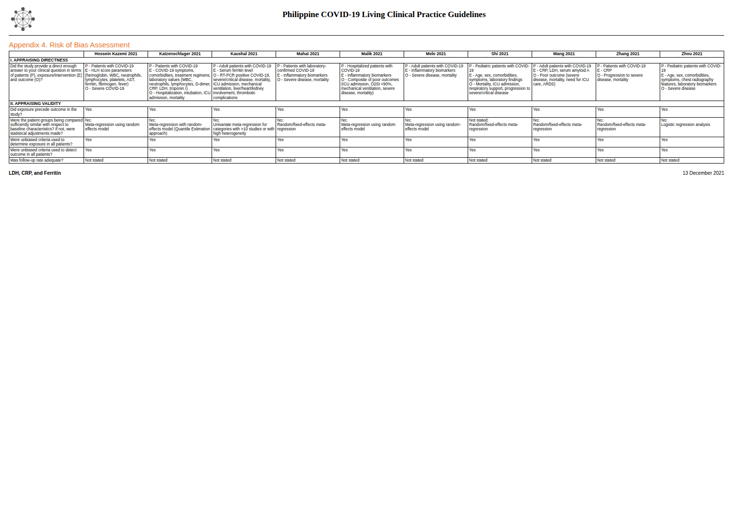P
Philippine COVID-19 Living Clinical Practice Guidelines
Appendix 4. Risk of Bias Assessment
| | Hossein Kazemi 2021 | Katzenschlager 2021 | Kaushal 2021 | Mahat 2021 | Malik 2021 | Melo 2021 | Shi 2021 | Wang 2021 | Zhang 2021 | Zhou 2021 |
| --- | --- | --- | --- | --- | --- | --- | --- | --- | --- | --- |
| I. APPRAISING DIRECTNESS |
| Did the study provide a direct enough answer to your clinical question in terms of patients (P), exposure/intervention (E) and outcome (O)? | P - Patients with COVID-19 E - HLH score parameters (hemoglobin, WBC, neutrophils, lymphocytes, platelets, AST, ferritin, fibrinogen, fever) O - Severe COVID-19 | P - Patients with COVID-19 E - COVID-19 symptoms, comorbidities, treatment regimens, laboratory values (WBC, neutrophils, lymphocytes, D-dimer, CRP, LDH, troponin I) O - Hospitalization, intubation, ICU admission, mortality | P - Adult patients with COVID-19 E - Serum ferritin level O - RT-PCR positive COVID-19, severe/critical disease, mortality, ICU admission, mechanical ventilation, liver/heart/kidney involvement, thrombotic complications | P - Patients with laboratory-confirmed COVID-19 E - Inflammatory biomarkers O - Severe disease, mortality | P - Hospitalized patients with COVID-19 E - Inflammatory biomarkers O - Composite of poor outcomes (ICU admission, O2St <90%, mechanical ventilation, severe disease, mortality) | P - Adult patients with COVID-19 E - Inflammatory biomarkers O - Severe disease, mortality | P - Pediatric patients with COVID-19 E - Age, sex, comorbidities, symptoms, laboratory findings O - Mortality, ICU admission, respiratory support, progression to severe/critical disease | P - Adult patients with COVID-19 E - CRP, LDH, serum amyloid A O - Poor outcome (severe disease, mortality, need for ICU care, ARDS) | P - Patients with COVID-19 E - CRP O - Progression to severe disease, mortality | P - Pediatric patients with COVID-19 E - Age, sex, comorbidities, symptoms, chest radiography features, laboratory biomarkers O - Severe disease |
| II. APPRAISING VALIDITY |
| Did exposure precede outcome in the study? | Yes | Yes | Yes | Yes | Yes | Yes | Yes | Yes | Yes | Yes |
| Were the patient groups being compared sufficiently similar with respect to baseline characteristics? If not, were statistical adjustments made? | No; Meta-regression using random effects model | No; Meta-regression with random-effects model (Quantile Estimation approach) | No; Univariate meta-regression for categories with >10 studies or with high heterogeneity | No; Random/fixed-effects meta-regression | No; Meta-regression using random effects model | No; Meta-regression using random-effects model | Not stated; Random/fixed-effects meta-regression | No; Random/fixed-effects meta-regression | No; Random/fixed-effects meta-regression | No; Logistic regression analysis |
| Were unbiased criteria used to determine exposure in all patients? | Yes | Yes | Yes | Yes | Yes | Yes | Yes | Yes | Yes | Yes |
| Were unbiased criteria used to detect outcome in all patients? | Yes | Yes | Yes | Yes | Yes | Yes | Yes | Yes | Yes | Yes |
| Was follow-up rate adequate? | Not stated | Not stated | Not stated | Not stated | Not stated | Not stated | Not stated | Not stated | Not stated | Not stated |
LDH, CRP, and Ferritin
13 December 2021